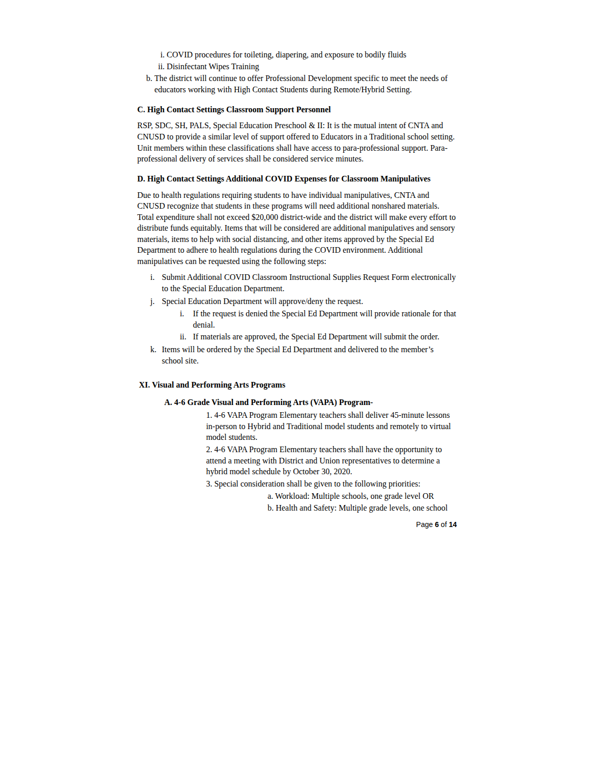COVID procedures for toileting, diapering, and exposure to bodily fluids
Disinfectant Wipes Training
The district will continue to offer Professional Development specific to meet the needs of educators working with High Contact Students during Remote/Hybrid Setting.
C. High Contact Settings Classroom Support Personnel
RSP, SDC, SH, PALS, Special Education Preschool & II: It is the mutual intent of CNTA and CNUSD to provide a similar level of support offered to Educators in a Traditional school setting. Unit members within these classifications shall have access to para-professional support. Para-professional delivery of services shall be considered service minutes.
D. High Contact Settings Additional COVID Expenses for Classroom Manipulatives
Due to health regulations requiring students to have individual manipulatives, CNTA and CNUSD recognize that students in these programs will need additional nonshared materials. Total expenditure shall not exceed $20,000 district-wide and the district will make every effort to distribute funds equitably. Items that will be considered are additional manipulatives and sensory materials, items to help with social distancing, and other items approved by the Special Ed Department to adhere to health regulations during the COVID environment. Additional manipulatives can be requested using the following steps:
i. Submit Additional COVID Classroom Instructional Supplies Request Form electronically to the Special Education Department.
j. Special Education Department will approve/deny the request.
i. If the request is denied the Special Ed Department will provide rationale for that denial.
ii. If materials are approved, the Special Ed Department will submit the order.
k. Items will be ordered by the Special Ed Department and delivered to the member’s school site.
XI. Visual and Performing Arts Programs
A. 4-6 Grade Visual and Performing Arts (VAPA) Program-
1. 4-6 VAPA Program Elementary teachers shall deliver 45-minute lessons in-person to Hybrid and Traditional model students and remotely to virtual model students.
2. 4-6 VAPA Program Elementary teachers shall have the opportunity to attend a meeting with District and Union representatives to determine a hybrid model schedule by October 30, 2020.
3. Special consideration shall be given to the following priorities:
a. Workload: Multiple schools, one grade level OR
b. Health and Safety: Multiple grade levels, one school
Page 6 of 14